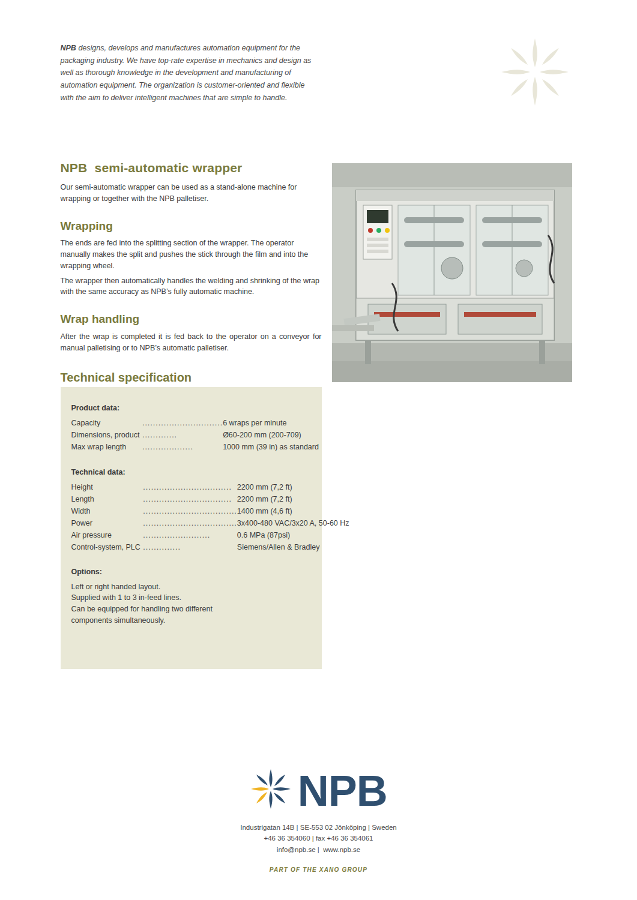NPB designs, develops and manufactures automation equipment for the packaging industry. We have top-rate expertise in mechanics and design as well as thorough knowledge in the development and manufacturing of automation equipment. The organization is customer-oriented and flexible with the aim to deliver intelligent machines that are simple to handle.
NPB semi-automatic wrapper
Our semi-automatic wrapper can be used as a stand-alone machine for wrapping or together with the NPB palletiser.
Wrapping
The ends are fed into the splitting section of the wrapper. The operator manually makes the split and pushes the stick through the film and into the wrapping wheel.
The wrapper then automatically handles the welding and shrinking of the wrap with the same accuracy as NPB’s fully automatic machine.
Wrap handling
After the wrap is completed it is fed back to the operator on a conveyor for manual palletising or to NPB’s automatic palletiser.
Technical specification
Product data:
| Capacity | .............................. | 6 wraps per minute |
| Dimensions, product | ............. | Ø60-200 mm (200-709) |
| Max wrap length | ................... | 1000 mm (39 in) as standard |
Technical data:
| Height | ................................. | 2200 mm (7,2 ft) |
| Length | ................................. | 2200 mm (7,2 ft) |
| Width | ................................... | 1400 mm (4,6 ft) |
| Power | ................................... | 3x400-480 VAC/3x20 A, 50-60 Hz |
| Air pressure | ......................... | 0.6 MPa (87psi) |
| Control-system, PLC | .............. | Siemens/Allen & Bradley |
Options:
Left or right handed layout.
Supplied with 1 to 3 in-feed lines.
Can be equipped for handling two different
components simultaneously.
NPB
Industrigatan 14B | SE-553 02 Jönköping | Sweden
+46 36 354060 | fax +46 36 354061
info@npb.se | www.npb.se
PART OF THE XANO GROUP